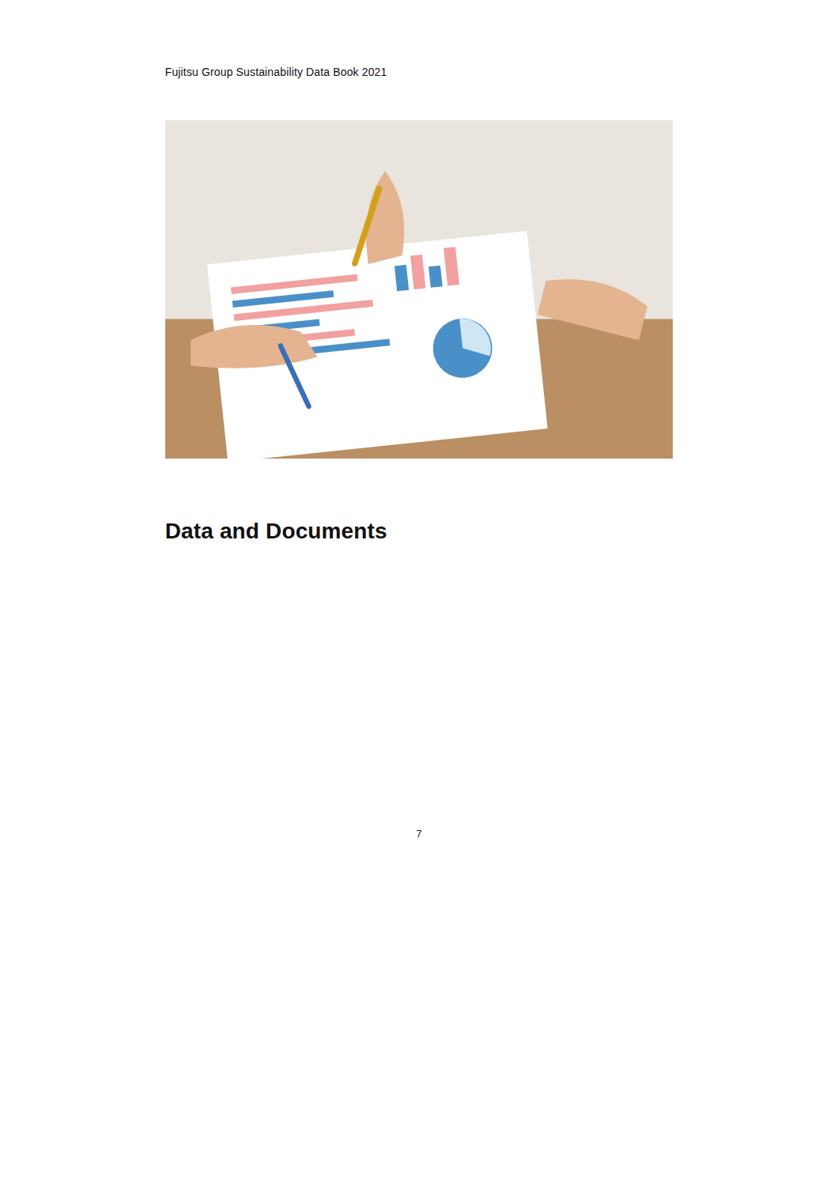Fujitsu Group Sustainability Data Book 2021
Data and Documents
7